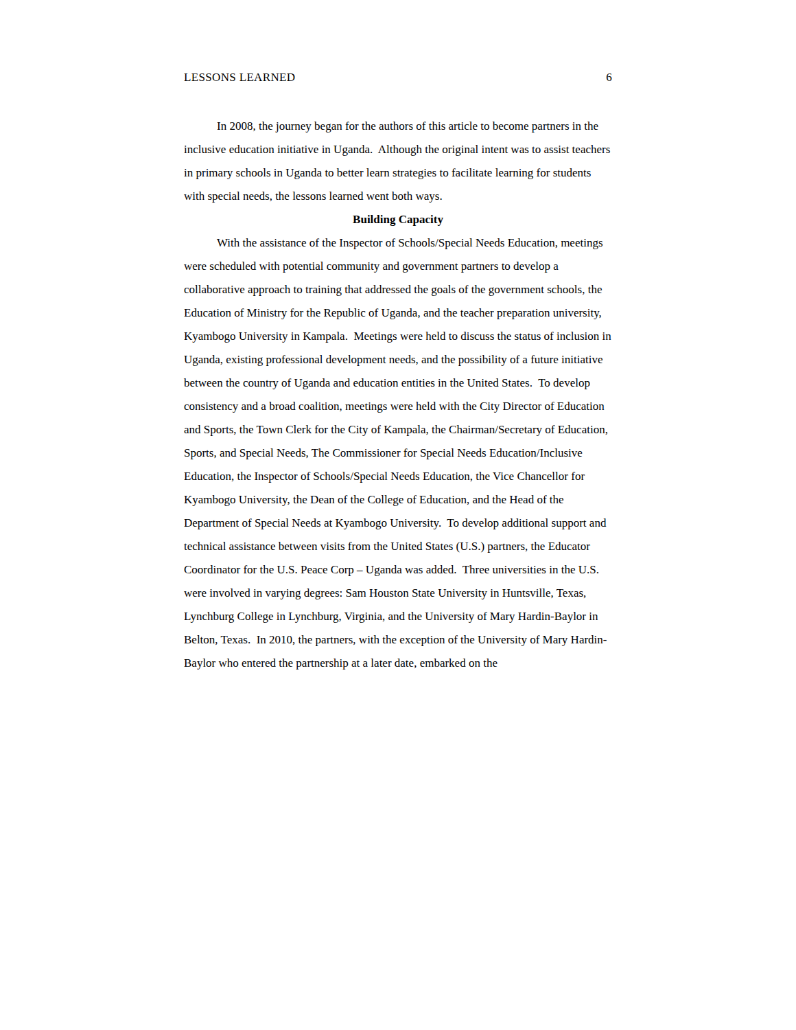Lessons Learned 6
In 2008, the journey began for the authors of this article to become partners in the inclusive education initiative in Uganda. Although the original intent was to assist teachers in primary schools in Uganda to better learn strategies to facilitate learning for students with special needs, the lessons learned went both ways.
Building Capacity
With the assistance of the Inspector of Schools/Special Needs Education, meetings were scheduled with potential community and government partners to develop a collaborative approach to training that addressed the goals of the government schools, the Education of Ministry for the Republic of Uganda, and the teacher preparation university, Kyambogo University in Kampala. Meetings were held to discuss the status of inclusion in Uganda, existing professional development needs, and the possibility of a future initiative between the country of Uganda and education entities in the United States. To develop consistency and a broad coalition, meetings were held with the City Director of Education and Sports, the Town Clerk for the City of Kampala, the Chairman/Secretary of Education, Sports, and Special Needs, The Commissioner for Special Needs Education/Inclusive Education, the Inspector of Schools/Special Needs Education, the Vice Chancellor for Kyambogo University, the Dean of the College of Education, and the Head of the Department of Special Needs at Kyambogo University. To develop additional support and technical assistance between visits from the United States (U.S.) partners, the Educator Coordinator for the U.S. Peace Corp – Uganda was added. Three universities in the U.S. were involved in varying degrees: Sam Houston State University in Huntsville, Texas, Lynchburg College in Lynchburg, Virginia, and the University of Mary Hardin-Baylor in Belton, Texas. In 2010, the partners, with the exception of the University of Mary Hardin-Baylor who entered the partnership at a later date, embarked on the